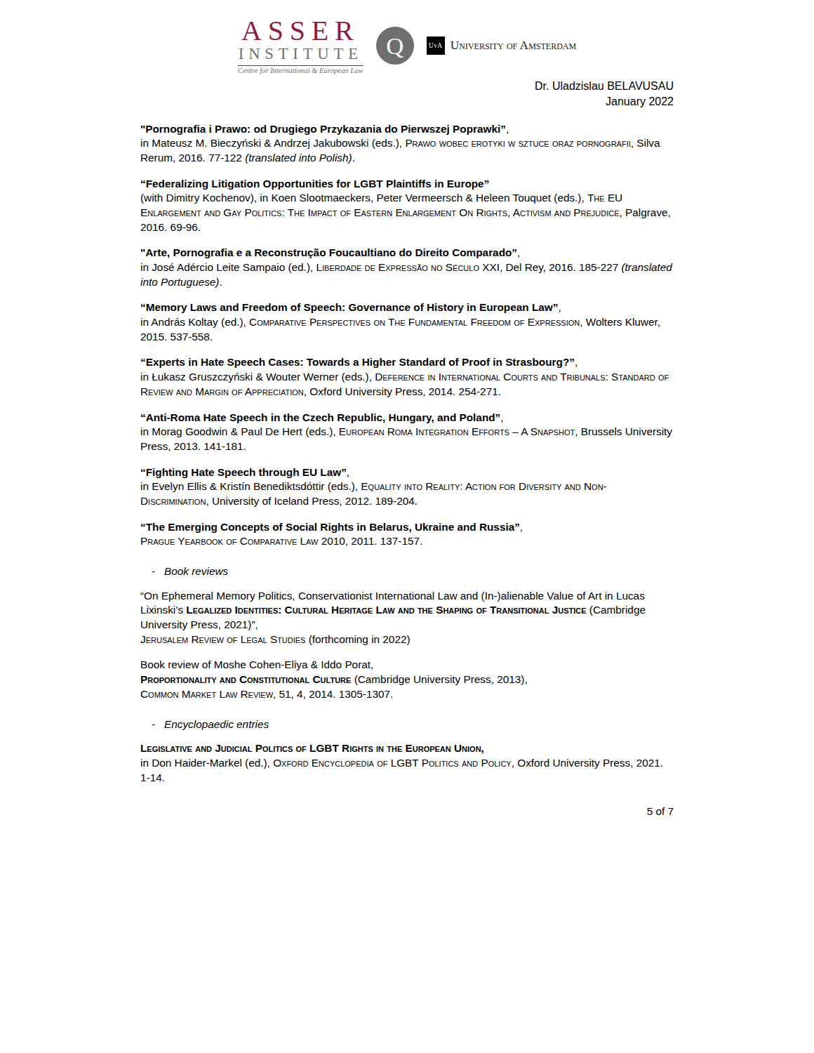ASSER INSTITUTE Centre for International & European Law
Q
UvA
University of Amsterdam
Dr. Uladzislau BELAVUSAU January 2022
"Pornografia i Prawo: od Drugiego Przykazania do Pierwszej Poprawki”,
in Mateusz M. Bieczyński & Andrzej Jakubowski (eds.), Prawo wobec erotyki w sztuce oraz pornografii, Silva Rerum, 2016. 77-122 (translated into Polish).
“Federalizing Litigation Opportunities for LGBT Plaintiffs in Europe”
(with Dimitry Kochenov), in Koen Slootmaeckers, Peter Vermeersch & Heleen Touquet (eds.), The EU Enlargement and Gay Politics: The Impact of Eastern Enlargement On Rights, Activism and Prejudice, Palgrave, 2016. 69-96.
"Arte, Pornografia e a Reconstrução Foucaultiano do Direito Comparado”,
in José Adércio Leite Sampaio (ed.), Liberdade de Expressão no Século XXI, Del Rey, 2016. 185-227 (translated into Portuguese).
“Memory Laws and Freedom of Speech: Governance of History in European Law”,
in András Koltay (ed.), Comparative Perspectives on The Fundamental Freedom of Expression, Wolters Kluwer, 2015. 537-558.
“Experts in Hate Speech Cases: Towards a Higher Standard of Proof in Strasbourg?”,
in Łukasz Gruszczyński & Wouter Werner (eds.), Deference in International Courts and Tribunals: Standard of Review and Margin of Appreciation, Oxford University Press, 2014. 254-271.
“Anti-Roma Hate Speech in the Czech Republic, Hungary, and Poland”,
in Morag Goodwin & Paul De Hert (eds.), European Roma Integration Efforts – A Snapshot, Brussels University Press, 2013. 141-181.
“Fighting Hate Speech through EU Law”,
in Evelyn Ellis & Kristín Benediktsdóttir (eds.), Equality into Reality: Action for Diversity and Non-Discrimination, University of Iceland Press, 2012. 189-204.
“The Emerging Concepts of Social Rights in Belarus, Ukraine and Russia”,
Prague Yearbook of Comparative Law 2010, 2011. 137-157.
Book reviews
“On Ephemeral Memory Politics, Conservationist International Law and (In-)alienable Value of Art in Lucas Lixinski’s Legalized Identities: Cultural Heritage Law and the Shaping of Transitional Justice (Cambridge University Press, 2021)”,
Jerusalem Review of Legal Studies (forthcoming in 2022)
Book review of Moshe Cohen-Eliya & Iddo Porat,
Proportionality and Constitutional Culture (Cambridge University Press, 2013),
Common Market Law Review, 51, 4, 2014. 1305-1307.
Encyclopaedic entries
Legislative and Judicial Politics of LGBT Rights in the European Union,
in Don Haider-Markel (ed.), Oxford Encyclopedia of LGBT Politics and Policy, Oxford University Press, 2021. 1-14.
5 of 7